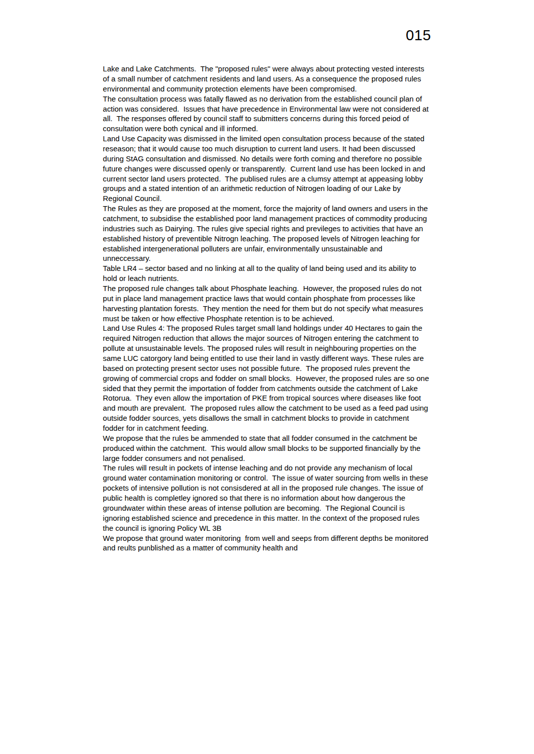015
Lake and Lake Catchments. The "proposed rules" were always about protecting vested interests of a small number of catchment residents and land users. As a consequence the proposed rules environmental and community protection elements have been compromised.
The consultation process was fatally flawed as no derivation from the established council plan of action was considered. Issues that have precedence in Environmental law were not considered at all. The responses offered by council staff to submitters concerns during this forced peiod of consultation were both cynical and ill informed.
Land Use Capacity was dismissed in the limited open consultation process because of the stated reseason; that it would cause too much disruption to current land users. It had been discussed during StAG consultation and dismissed. No details were forth coming and therefore no possible future changes were discussed openly or transparently. Current land use has been locked in and current sector land users protected. The publised rules are a clumsy attempt at appeasing lobby groups and a stated intention of an arithmetic reduction of Nitrogen loading of our Lake by Regional Council.
The Rules as they are proposed at the moment, force the majority of land owners and users in the catchment, to subsidise the established poor land management practices of commodity producing industries such as Dairying. The rules give special rights and previleges to activities that have an established history of preventible Nitrogn leaching. The proposed levels of Nitrogen leaching for established intergenerational polluters are unfair, environmentally unsustainable and unneccessary.
Table LR4 – sector based and no linking at all to the quality of land being used and its ability to hold or leach nutrients.
The proposed rule changes talk about Phosphate leaching. However, the proposed rules do not put in place land management practice laws that would contain phosphate from processes like harvesting plantation forests. They mention the need for them but do not specify what measures must be taken or how effective Phosphate retention is to be achieved.
Land Use Rules 4: The proposed Rules target small land holdings under 40 Hectares to gain the required Nitrogen reduction that allows the major sources of Nitrogen entering the catchment to pollute at unsustainable levels. The proposed rules will result in neighbouring properties on the same LUC catorgory land being entitled to use their land in vastly different ways. These rules are based on protecting present sector uses not possible future. The proposed rules prevent the growing of commercial crops and fodder on small blocks. However, the proposed rules are so one sided that they permit the importation of fodder from catchments outside the catchment of Lake Rotorua. They even allow the importation of PKE from tropical sources where diseases like foot and mouth are prevalent. The proposed rules allow the catchment to be used as a feed pad using outside fodder sources, yets disallows the small in catchment blocks to provide in catchment fodder for in catchment feeding.
We propose that the rules be ammended to state that all fodder consumed in the catchment be produced within the catchment. This would allow small blocks to be supported financially by the large fodder consumers and not penalised.
The rules will result in pockets of intense leaching and do not provide any mechanism of local ground water contamination monitoring or control. The issue of water sourcing from wells in these pockets of intensive pollution is not consisdered at all in the proposed rule changes. The issue of public health is completley ignored so that there is no information about how dangerous the groundwater within these areas of intense pollution are becoming. The Regional Council is ignoring established science and precedence in this matter. In the context of the proposed rules the council is ignoring Policy WL 3B
We propose that ground water monitoring from well and seeps from different depths be monitored and reults punblished as a matter of community health and